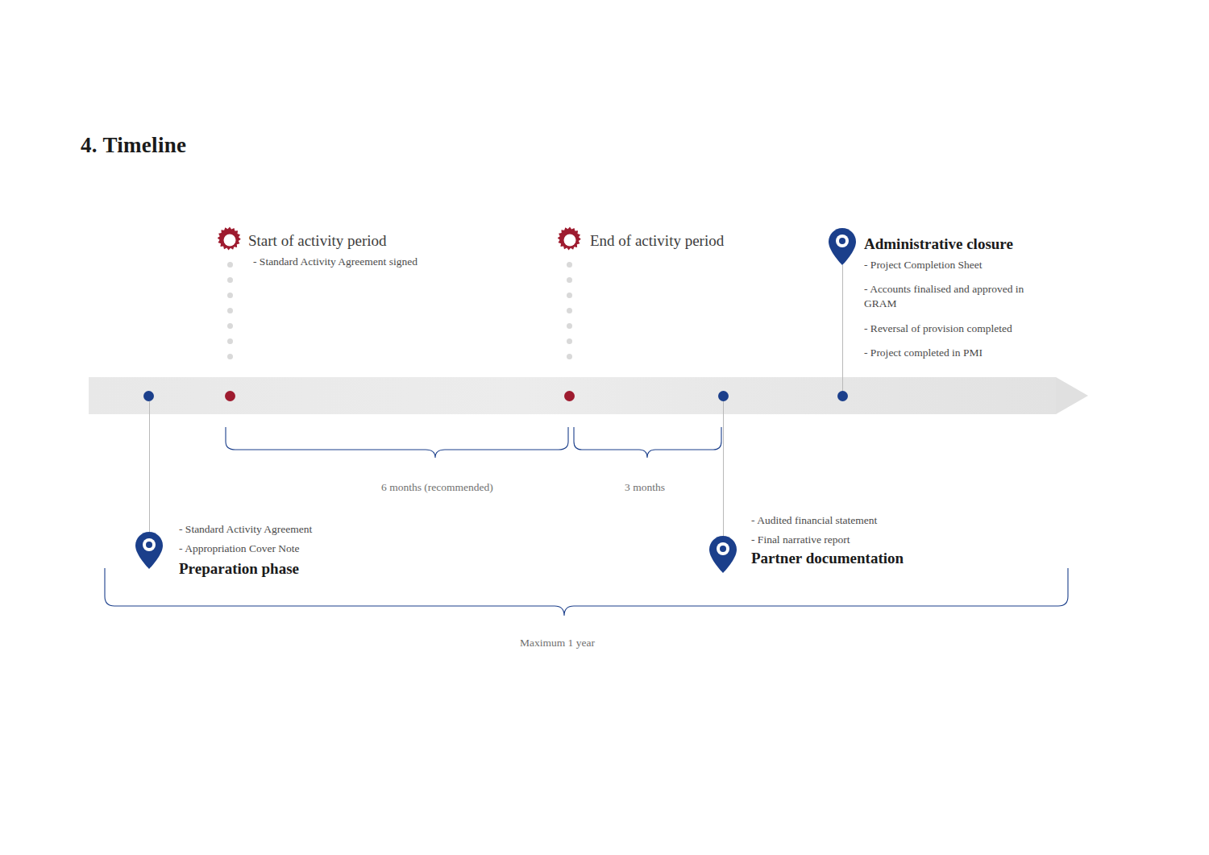4. Timeline
Start of activity period
End of activity period
Administrative closure
Preparation phase
Partner documentation
- Standard Activity Agreement signed
- Project Completion Sheet
- Accounts finalised and approved in GRAM
- Reversal of provision completed
- Project completed in PMI
- Standard Activity Agreement
- Appropriation Cover Note
- Audited financial statement
- Final narrative report
6 months (recommended)
3 months
Maximum 1 year